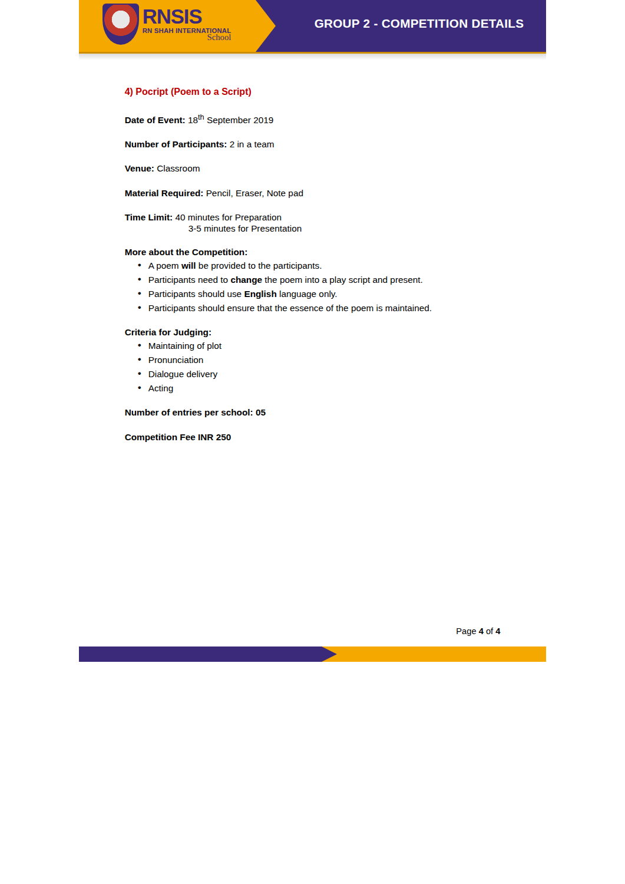RNSIS RN SHAH INTERNATIONAL School
GROUP 2 - COMPETITION DETAILS
4) Pocript (Poem to a Script)
Date of Event: 18th September 2019
Number of Participants: 2 in a team
Venue: Classroom
Material Required: Pencil, Eraser, Note pad
Time Limit: 40 minutes for Preparation
3-5 minutes for Presentation
More about the Competition:
A poem will be provided to the participants.
Participants need to change the poem into a play script and present.
Participants should use English language only.
Participants should ensure that the essence of the poem is maintained.
Criteria for Judging:
Maintaining of plot
Pronunciation
Dialogue delivery
Acting
Number of entries per school: 05
Competition Fee INR 250
Page 4 of 4